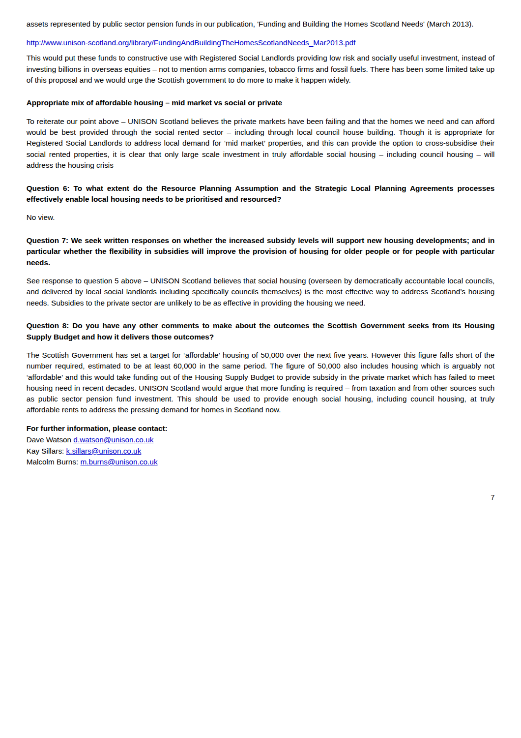assets represented by public sector pension funds in our publication, 'Funding and Building the Homes Scotland Needs' (March 2013).
http://www.unison-scotland.org/library/FundingAndBuildingTheHomesScotlandNeeds_Mar2013.pdf
This would put these funds to constructive use with Registered Social Landlords providing low risk and socially useful investment, instead of investing billions in overseas equities – not to mention arms companies, tobacco firms and fossil fuels. There has been some limited take up of this proposal and we would urge the Scottish government to do more to make it happen widely.
Appropriate mix of affordable housing – mid market vs social or private
To reiterate our point above – UNISON Scotland believes the private markets have been failing and that the homes we need and can afford would be best provided through the social rented sector – including through local council house building. Though it is appropriate for Registered Social Landlords to address local demand for ‘mid market’ properties, and this can provide the option to cross-subsidise their social rented properties, it is clear that only large scale investment in truly affordable social housing – including council housing – will address the housing crisis
Question 6: To what extent do the Resource Planning Assumption and the Strategic Local Planning Agreements processes effectively enable local housing needs to be prioritised and resourced?
No view.
Question 7: We seek written responses on whether the increased subsidy levels will support new housing developments; and in particular whether the flexibility in subsidies will improve the provision of housing for older people or for people with particular needs.
See response to question 5 above – UNISON Scotland believes that social housing (overseen by democratically accountable local councils, and delivered by local social landlords including specifically councils themselves) is the most effective way to address Scotland’s housing needs. Subsidies to the private sector are unlikely to be as effective in providing the housing we need.
Question 8: Do you have any other comments to make about the outcomes the Scottish Government seeks from its Housing Supply Budget and how it delivers those outcomes?
The Scottish Government has set a target for ‘affordable’ housing of 50,000 over the next five years. However this figure falls short of the number required, estimated to be at least 60,000 in the same period. The figure of 50,000 also includes housing which is arguably not ‘affordable’ and this would take funding out of the Housing Supply Budget to provide subsidy in the private market which has failed to meet housing need in recent decades. UNISON Scotland would argue that more funding is required – from taxation and from other sources such as public sector pension fund investment. This should be used to provide enough social housing, including council housing, at truly affordable rents to address the pressing demand for homes in Scotland now.
For further information, please contact:
Dave Watson d.watson@unison.co.uk
Kay Sillars: k.sillars@unison.co.uk
Malcolm Burns: m.burns@unison.co.uk
7